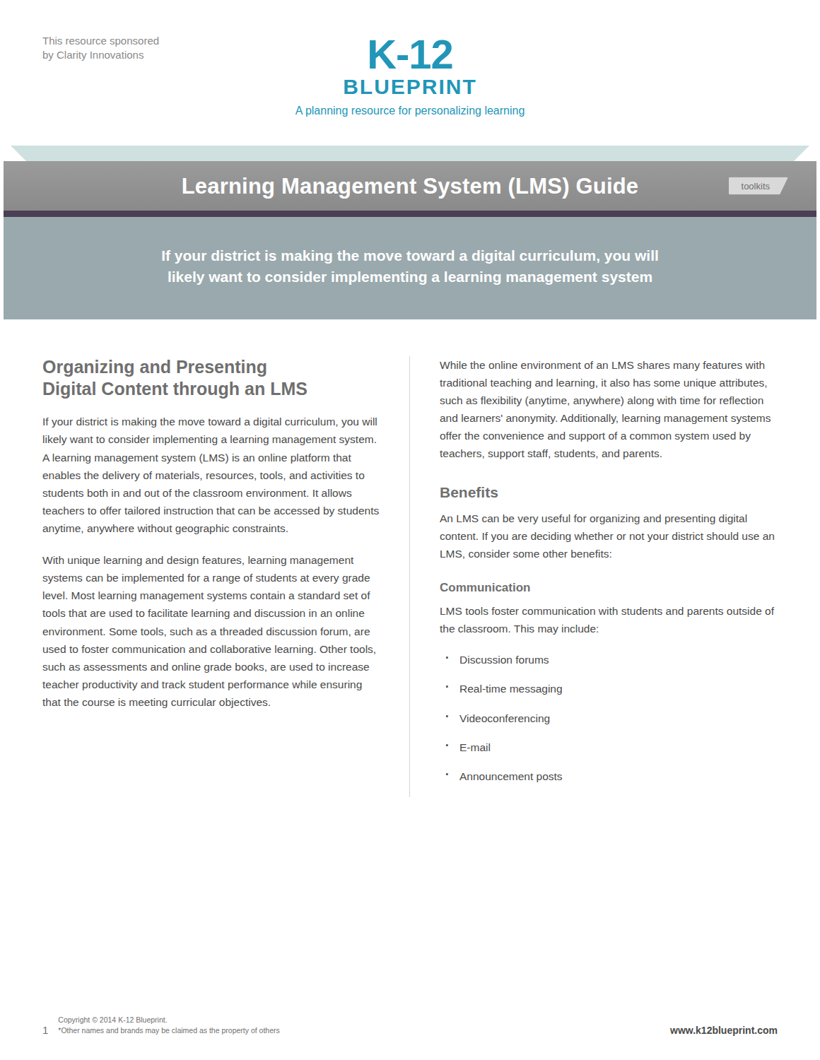This resource sponsored
by Clarity Innovations
K-12
BLUEPRINT
A planning resource for personalizing learning
Learning Management System (LMS) Guide
toolkits
If your district is making the move toward a digital curriculum, you will
likely want to consider implementing a learning management system
Organizing and Presenting
Digital Content through an LMS
If your district is making the move toward a digital curriculum, you will likely want to consider implementing a learning management system. A learning management system (LMS) is an online platform that enables the delivery of materials, resources, tools, and activities to students both in and out of the classroom environment. It allows teachers to offer tailored instruction that can be accessed by students anytime, anywhere without geographic constraints.
With unique learning and design features, learning management systems can be implemented for a range of students at every grade level. Most learning management systems contain a standard set of tools that are used to facilitate learning and discussion in an online environment. Some tools, such as a threaded discussion forum, are used to foster communication and collaborative learning. Other tools, such as assessments and online grade books, are used to increase teacher productivity and track student performance while ensuring that the course is meeting curricular objectives.
While the online environment of an LMS shares many features with traditional teaching and learning, it also has some unique attributes, such as flexibility (anytime, anywhere) along with time for reflection and learners' anonymity. Additionally, learning management systems offer the convenience and support of a common system used by teachers, support staff, students, and parents.
Benefits
An LMS can be very useful for organizing and presenting digital content. If you are deciding whether or not your district should use an LMS, consider some other benefits:
Communication
LMS tools foster communication with students and parents outside of the classroom. This may include:
Discussion forums
Real-time messaging
Videoconferencing
E-mail
Announcement posts
1
Copyright © 2014 K-12 Blueprint.
*Other names and brands may be claimed as the property of others
www.k12blueprint.com